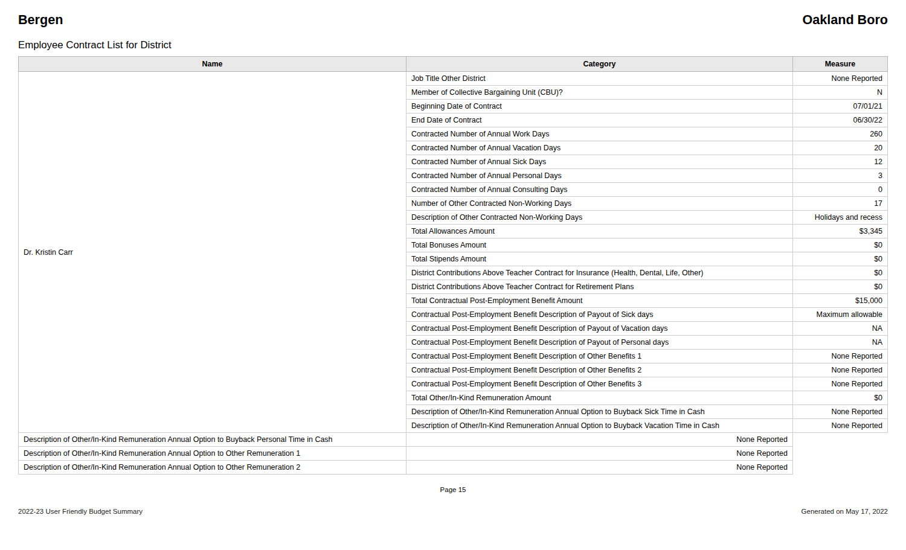Bergen Oakland Boro
Employee Contract List for District
| Name | Category | Measure |
| --- | --- | --- |
| Dr. Kristin Carr | Job Title Other District | None Reported |
| Member of Collective Bargaining Unit (CBU)? | N |
| Beginning Date of Contract | 07/01/21 |
| End Date of Contract | 06/30/22 |
| Contracted Number of Annual Work Days | 260 |
| Contracted Number of Annual Vacation Days | 20 |
| Contracted Number of Annual Sick Days | 12 |
| Contracted Number of Annual Personal Days | 3 |
| Contracted Number of Annual Consulting Days | 0 |
| Number of Other Contracted Non-Working Days | 17 |
| Description of Other Contracted Non-Working Days | Holidays and recess |
| Total Allowances Amount | $3,345 |
| Total Bonuses Amount | $0 |
| Total Stipends Amount | $0 |
| District Contributions Above Teacher Contract for Insurance (Health, Dental, Life, Other) | $0 |
| District Contributions Above Teacher Contract for Retirement Plans | $0 |
| Total Contractual Post-Employment Benefit Amount | $15,000 |
| Contractual Post-Employment Benefit Description of Payout of Sick days | Maximum allowable |
| Contractual Post-Employment Benefit Description of Payout of Vacation days | NA |
| Contractual Post-Employment Benefit Description of Payout of Personal days | NA |
| Contractual Post-Employment Benefit Description of Other Benefits 1 | None Reported |
| Contractual Post-Employment Benefit Description of Other Benefits 2 | None Reported |
| Contractual Post-Employment Benefit Description of Other Benefits 3 | None Reported |
| Total Other/In-Kind Remuneration Amount | $0 |
| Description of Other/In-Kind Remuneration Annual Option to Buyback Sick Time in Cash | None Reported |
| Description of Other/In-Kind Remuneration Annual Option to Buyback Vacation Time in Cash | None Reported |
| Description of Other/In-Kind Remuneration Annual Option to Buyback Personal Time in Cash | None Reported |
| Description of Other/In-Kind Remuneration Annual Option to Other Remuneration 1 | None Reported |
| Description of Other/In-Kind Remuneration Annual Option to Other Remuneration 2 | None Reported |
Page 15
2022-23 User Friendly Budget Summary Generated on May 17, 2022